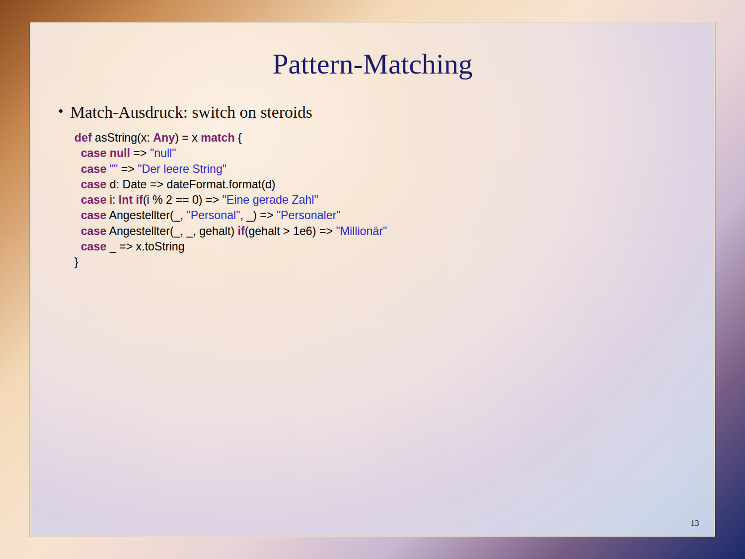Pattern-Matching
Match-Ausdruck: switch on steroids
def asString(x: Any) = x match { case null => "null" case "" => "Der leere String" case d: Date => dateFormat.format(d) case i: Int if(i % 2 == 0) => "Eine gerade Zahl" case Angestellter(_, "Personal", _) => "Personaler" case Angestellter(_, _, gehalt) if(gehalt > 1e6) => "Millionär" case _ => x.toString }
13